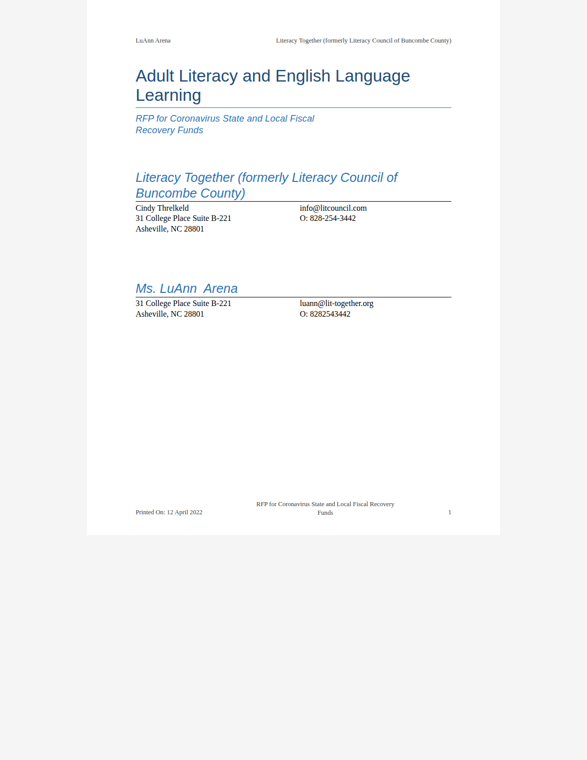LuAnn Arena
Literacy Together (formerly Literacy Council of Buncombe County)
Adult Literacy and English Language Learning
RFP for Coronavirus State and Local Fiscal
Recovery Funds
Literacy Together (formerly Literacy Council of Buncombe County)
| Cindy Threlkeld | info@litcouncil.com |
| 31 College Place Suite B-221 | O: 828-254-3442 |
| Asheville, NC 28801 | |
Ms. LuAnn Arena
| 31 College Place Suite B-221 | luann@lit-together.org |
| Asheville, NC 28801 | O: 8282543442 |
Printed On: 12 April 2022
RFP for Coronavirus State and Local Fiscal Recovery
Funds
1